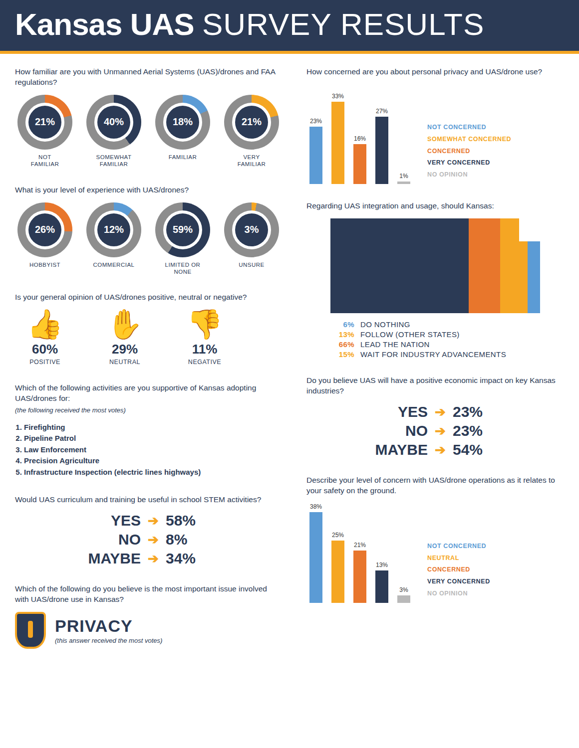Kansas UAS SURVEY RESULTS
How familiar are you with Unmanned Aerial Systems (UAS)/drones and FAA regulations?
21%
Not
Familiar
40%
Somewhat
Familiar
18%
Familiar
21%
Very
Familiar
What is your level of experience with UAS/drones?
26%
Hobbyist
12%
Commercial
59%
Limited or
None
3%
Unsure
Is your general opinion of UAS/drones positive, neutral or negative?
👍 60% Positive
✋ 29% Neutral
👎 11% Negative
Which of the following activities are you supportive of Kansas adopting UAS/drones for:
(the following received the most votes)
Firefighting
Pipeline Patrol
Law Enforcement
Precision Agriculture
Infrastructure Inspection (electric lines highways)
Would UAS curriculum and training be useful in school STEM activities?
YES➔58%
NO➔8%
MAYBE➔34%
Which of the following do you believe is the most important issue involved with UAS/drone use in Kansas?
PRIVACY
(this answer received the most votes)
How concerned are you about personal privacy and UAS/drone use?
23%
33%
16%
27%
1%
Not Concerned
Somewhat Concerned
Concerned
Very Concerned
No Opinion
Regarding UAS integration and usage, should Kansas:
6% Do Nothing
13% Follow (Other States)
66% Lead the Nation
15% Wait for Industry Advancements
Do you believe UAS will have a positive economic impact on key Kansas industries?
YES➔23%
NO➔23%
MAYBE➔54%
Describe your level of concern with UAS/drone operations as it relates to your safety on the ground.
38%
25%
21%
13%
3%
Not Concerned
Neutral
Concerned
Very Concerned
No Opinion